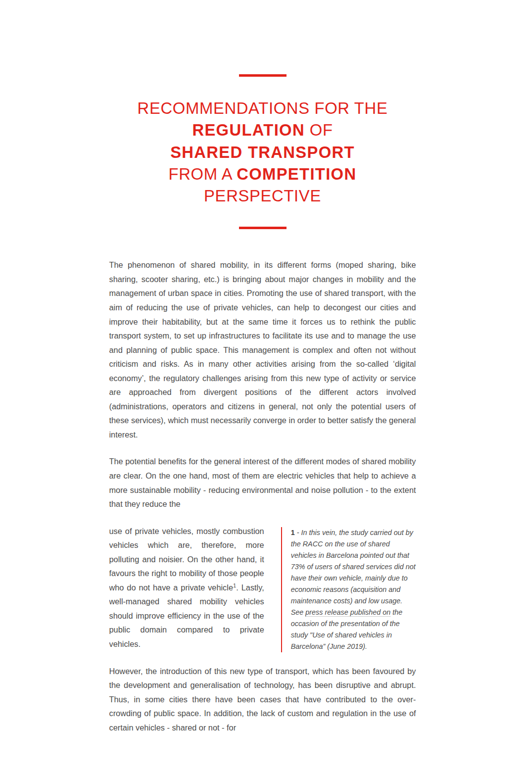Recommendations for the
Regulation of Shared Transport
from a Competition Perspective
The phenomenon of shared mobility, in its different forms (moped sharing, bike sharing, scooter sharing, etc.) is bringing about major changes in mobility and the management of urban space in cities. Promoting the use of shared transport, with the aim of reducing the use of private vehicles, can help to decongest our cities and improve their habitability, but at the same time it forces us to rethink the public transport system, to set up infrastructures to facilitate its use and to manage the use and planning of public space. This management is complex and often not without criticism and risks. As in many other activities arising from the so-called ‘digital economy’, the regulatory challenges arising from this new type of activity or service are approached from divergent positions of the different actors involved (administrations, operators and citizens in general, not only the potential users of these services), which must necessarily converge in order to better satisfy the general interest.
The potential benefits for the general interest of the different modes of shared mobility are clear. On the one hand, most of them are electric vehicles that help to achieve a more sustainable mobility - reducing environmental and noise pollution - to the extent that they reduce the
1 - In this vein, the study carried out by the RACC on the use of shared vehicles in Barcelona pointed out that 73% of users of shared services did not have their own vehicle, mainly due to economic reasons (acquisition and maintenance costs) and low usage. See press release published on the occasion of the presentation of the study "Use of shared vehicles in Barcelona” (June 2019).
use of private vehicles, mostly combustion vehicles which are, therefore, more polluting and noisier. On the other hand, it favours the right to mobility of those people who do not have a private vehicle1. Lastly, well-managed shared mobility vehicles should improve efficiency in the use of the public domain compared to private vehicles.
However, the introduction of this new type of transport, which has been favoured by the development and generalisation of technology, has been disruptive and abrupt. Thus, in some cities there have been cases that have contributed to the over-crowding of public space. In addition, the lack of custom and regulation in the use of certain vehicles - shared or not - for